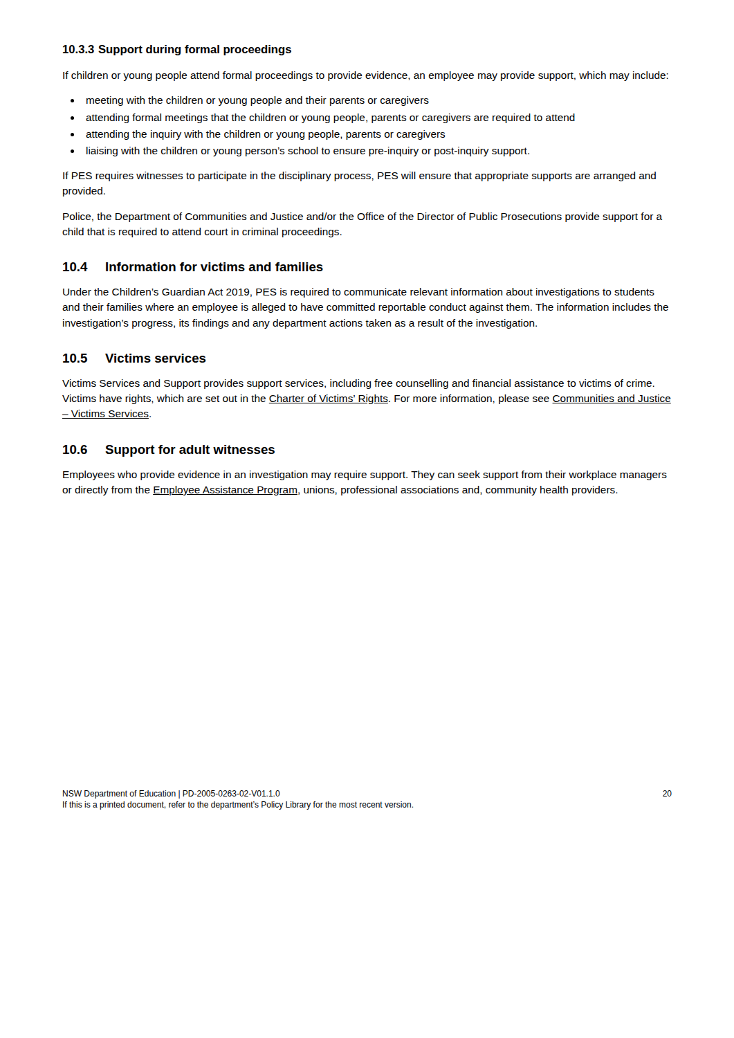10.3.3 Support during formal proceedings
If children or young people attend formal proceedings to provide evidence, an employee may provide support, which may include:
meeting with the children or young people and their parents or caregivers
attending formal meetings that the children or young people, parents or caregivers are required to attend
attending the inquiry with the children or young people, parents or caregivers
liaising with the children or young person’s school to ensure pre-inquiry or post-inquiry support.
If PES requires witnesses to participate in the disciplinary process, PES will ensure that appropriate supports are arranged and provided.
Police, the Department of Communities and Justice and/or the Office of the Director of Public Prosecutions provide support for a child that is required to attend court in criminal proceedings.
10.4 Information for victims and families
Under the Children’s Guardian Act 2019, PES is required to communicate relevant information about investigations to students and their families where an employee is alleged to have committed reportable conduct against them. The information includes the investigation’s progress, its findings and any department actions taken as a result of the investigation.
10.5 Victims services
Victims Services and Support provides support services, including free counselling and financial assistance to victims of crime. Victims have rights, which are set out in the Charter of Victims’ Rights. For more information, please see Communities and Justice – Victims Services.
10.6 Support for adult witnesses
Employees who provide evidence in an investigation may require support. They can seek support from their workplace managers or directly from the Employee Assistance Program, unions, professional associations and, community health providers.
20 NSW Department of Education | PD-2005-0263-02-V01.1.0
If this is a printed document, refer to the department’s Policy Library for the most recent version.